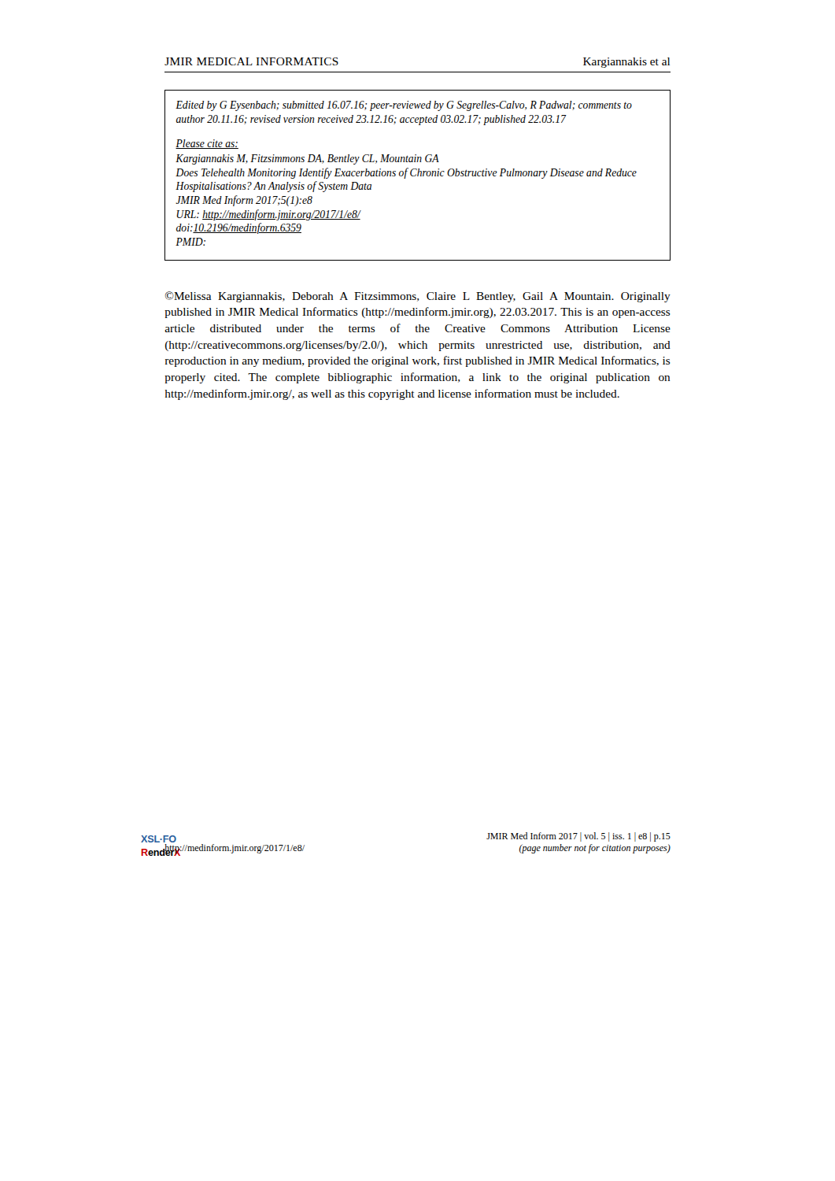JMIR Medical Informatics
Kargiannakis et al
Edited by G Eysenbach; submitted 16.07.16; peer-reviewed by G Segrelles-Calvo, R Padwal; comments to author 20.11.16; revised version received 23.12.16; accepted 03.02.17; published 22.03.17
Please cite as:
Kargiannakis M, Fitzsimmons DA, Bentley CL, Mountain GA
Does Telehealth Monitoring Identify Exacerbations of Chronic Obstructive Pulmonary Disease and Reduce Hospitalisations? An Analysis of System Data
JMIR Med Inform 2017;5(1):e8
URL: http://medinform.jmir.org/2017/1/e8/
doi:10.2196/medinform.6359
PMID:
©Melissa Kargiannakis, Deborah A Fitzsimmons, Claire L Bentley, Gail A Mountain. Originally published in JMIR Medical Informatics (http://medinform.jmir.org), 22.03.2017. This is an open-access article distributed under the terms of the Creative Commons Attribution License (http://creativecommons.org/licenses/by/2.0/), which permits unrestricted use, distribution, and reproduction in any medium, provided the original work, first published in JMIR Medical Informatics, is properly cited. The complete bibliographic information, a link to the original publication on http://medinform.jmir.org/, as well as this copyright and license information must be included.
XSL·FO
RenderX
http://medinform.jmir.org/2017/1/e8/
JMIR Med Inform 2017 | vol. 5 | iss. 1 | e8 | p.15
(page number not for citation purposes)